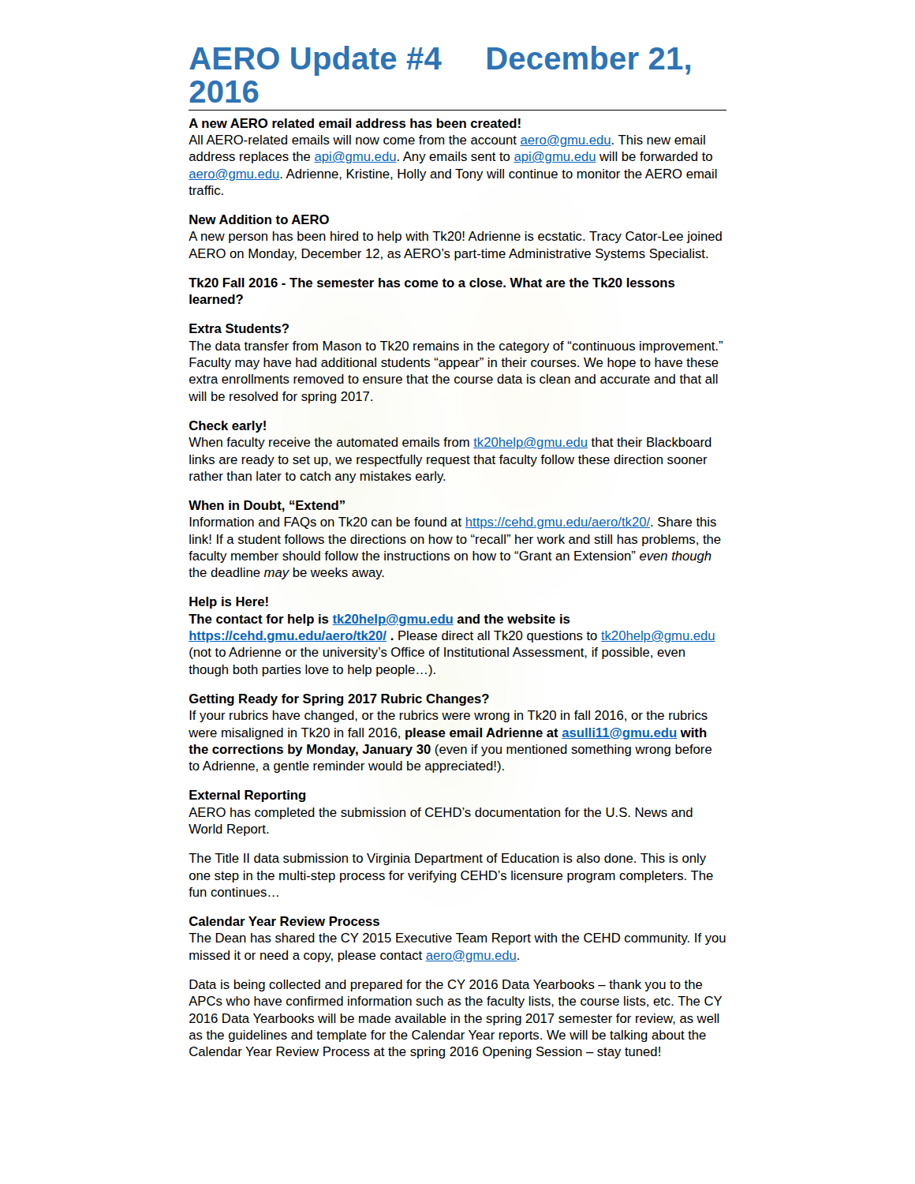AERO Update #4 December 21, 2016
A new AERO related email address has been created!
All AERO-related emails will now come from the account aero@gmu.edu. This new email address replaces the api@gmu.edu. Any emails sent to api@gmu.edu will be forwarded to aero@gmu.edu. Adrienne, Kristine, Holly and Tony will continue to monitor the AERO email traffic.
New Addition to AERO
A new person has been hired to help with Tk20! Adrienne is ecstatic. Tracy Cator-Lee joined AERO on Monday, December 12, as AERO’s part-time Administrative Systems Specialist.
Tk20 Fall 2016 - The semester has come to a close. What are the Tk20 lessons learned?
Extra Students?
The data transfer from Mason to Tk20 remains in the category of “continuous improvement.” Faculty may have had additional students “appear” in their courses. We hope to have these extra enrollments removed to ensure that the course data is clean and accurate and that all will be resolved for spring 2017.
Check early!
When faculty receive the automated emails from tk20help@gmu.edu that their Blackboard links are ready to set up, we respectfully request that faculty follow these direction sooner rather than later to catch any mistakes early.
When in Doubt, “Extend”
Information and FAQs on Tk20 can be found at https://cehd.gmu.edu/aero/tk20/. Share this link! If a student follows the directions on how to “recall” her work and still has problems, the faculty member should follow the instructions on how to “Grant an Extension” even though the deadline may be weeks away.
Help is Here!
The contact for help is tk20help@gmu.edu and the website is https://cehd.gmu.edu/aero/tk20/ . Please direct all Tk20 questions to tk20help@gmu.edu (not to Adrienne or the university’s Office of Institutional Assessment, if possible, even though both parties love to help people…).
Getting Ready for Spring 2017 Rubric Changes?
If your rubrics have changed, or the rubrics were wrong in Tk20 in fall 2016, or the rubrics were misaligned in Tk20 in fall 2016, please email Adrienne at asulli11@gmu.edu with the corrections by Monday, January 30 (even if you mentioned something wrong before to Adrienne, a gentle reminder would be appreciated!).
External Reporting
AERO has completed the submission of CEHD’s documentation for the U.S. News and World Report.
The Title II data submission to Virginia Department of Education is also done. This is only one step in the multi-step process for verifying CEHD’s licensure program completers. The fun continues…
Calendar Year Review Process
The Dean has shared the CY 2015 Executive Team Report with the CEHD community. If you missed it or need a copy, please contact aero@gmu.edu.
Data is being collected and prepared for the CY 2016 Data Yearbooks – thank you to the APCs who have confirmed information such as the faculty lists, the course lists, etc. The CY 2016 Data Yearbooks will be made available in the spring 2017 semester for review, as well as the guidelines and template for the Calendar Year reports. We will be talking about the Calendar Year Review Process at the spring 2016 Opening Session – stay tuned!